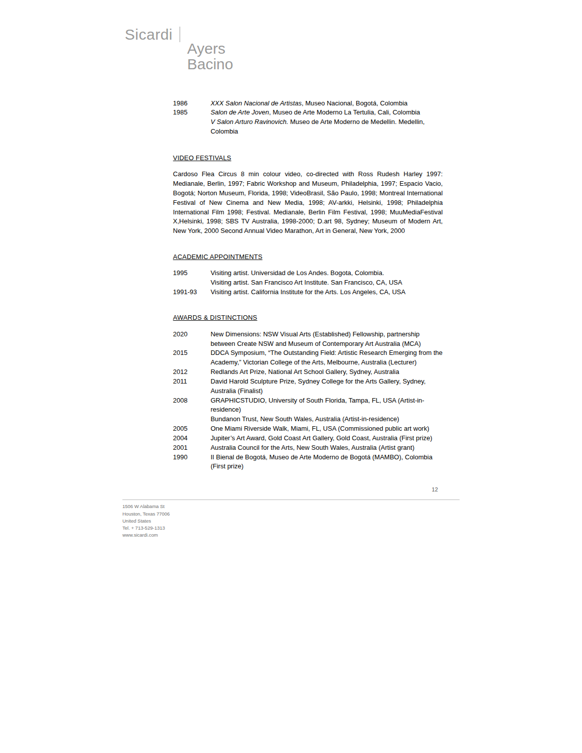Sicardi
Ayers Bacino
1986
XXX Salon Nacional de Artistas, Museo Nacional, Bogotá, Colombia
1985
Salon de Arte Joven, Museo de Arte Moderno La Tertulia, Cali, Colombia
V Salon Arturo Ravinovich. Museo de Arte Moderno de Medellin. Medellin, Colombia
VIDEO FESTIVALS
Cardoso Flea Circus 8 min colour video, co-directed with Ross Rudesh Harley 1997: Medianale, Berlin, 1997; Fabric Workshop and Museum, Philadelphia, 1997; Espacio Vacio, Bogotá; Norton Museum, Florida, 1998; VideoBrasil, São Paulo, 1998; Montreal International Festival of New Cinema and New Media, 1998; AV-arkki, Helsinki, 1998; Philadelphia International Film 1998; Festival. Medianale, Berlin Film Festival, 1998; MuuMediaFestival X,Helsinki, 1998; SBS TV Australia, 1998-2000; D.art 98, Sydney; Museum of Modern Art, New York, 2000 Second Annual Video Marathon, Art in General, New York, 2000
ACADEMIC APPOINTMENTS
1995
Visiting artist. Universidad de Los Andes. Bogota, Colombia.
Visiting artist. San Francisco Art Institute. San Francisco, CA, USA
1991-93
Visiting artist. California Institute for the Arts. Los Angeles, CA, USA
AWARDS & DISTINCTIONS
2020
New Dimensions: NSW Visual Arts (Established) Fellowship, partnership between Create NSW and Museum of Contemporary Art Australia (MCA)
2015
DDCA Symposium, “The Outstanding Field: Artistic Research Emerging from the Academy,” Victorian College of the Arts, Melbourne, Australia (Lecturer)
2012
Redlands Art Prize, National Art School Gallery, Sydney, Australia
2011
David Harold Sculpture Prize, Sydney College for the Arts Gallery, Sydney, Australia (Finalist)
2008
GRAPHICSTUDIO, University of South Florida, Tampa, FL, USA (Artist-in-residence)
Bundanon Trust, New South Wales, Australia (Artist-in-residence)
2005
One Miami Riverside Walk, Miami, FL, USA (Commissioned public art work)
2004
Jupiter’s Art Award, Gold Coast Art Gallery, Gold Coast, Australia (First prize)
2001
Australia Council for the Arts, New South Wales, Australia (Artist grant)
1990
II Bienal de Bogotá, Museo de Arte Moderno de Bogotá (MAMBO), Colombia (First prize)
12
1506 W Alabama St
Houston, Texas 77006
United States
Tel. + 713-529-1313
www.sicardi.com